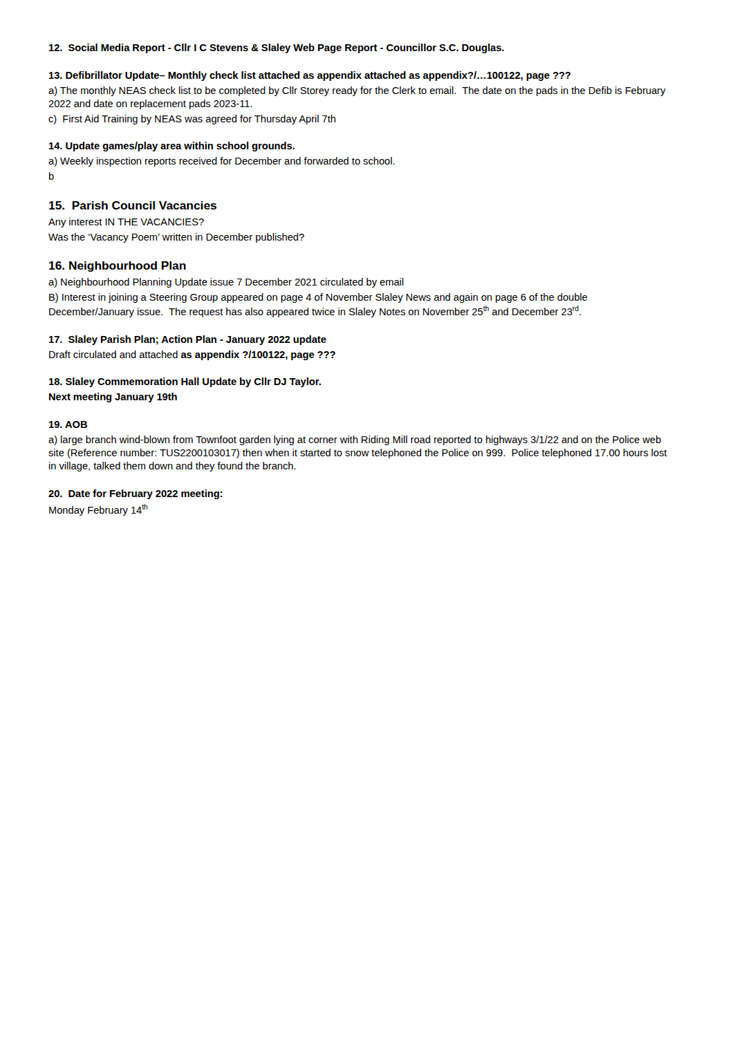12. Social Media Report - Cllr I C Stevens & Slaley Web Page Report - Councillor S.C. Douglas.
13. Defibrillator Update– Monthly check list attached as appendix attached as appendix?/…100122, page ???
a) The monthly NEAS check list to be completed by Cllr Storey ready for the Clerk to email. The date on the pads in the Defib is February 2022 and date on replacement pads 2023-11.
c) First Aid Training by NEAS was agreed for Thursday April 7th
14. Update games/play area within school grounds.
a) Weekly inspection reports received for December and forwarded to school.
b
15. Parish Council Vacancies
Any interest IN THE VACANCIES?
Was the ‘Vacancy Poem’ written in December published?
16. Neighbourhood Plan
a) Neighbourhood Planning Update issue 7 December 2021 circulated by email
B) Interest in joining a Steering Group appeared on page 4 of November Slaley News and again on page 6 of the double December/January issue. The request has also appeared twice in Slaley Notes on November 25th and December 23rd.
17. Slaley Parish Plan; Action Plan - January 2022 update
Draft circulated and attached as appendix ?/100122, page ???
18. Slaley Commemoration Hall Update by Cllr DJ Taylor.
Next meeting January 19th
19. AOB
a) large branch wind-blown from Townfoot garden lying at corner with Riding Mill road reported to highways 3/1/22 and on the Police web site (Reference number: TUS2200103017) then when it started to snow telephoned the Police on 999. Police telephoned 17.00 hours lost in village, talked them down and they found the branch.
20. Date for February 2022 meeting:
Monday February 14th